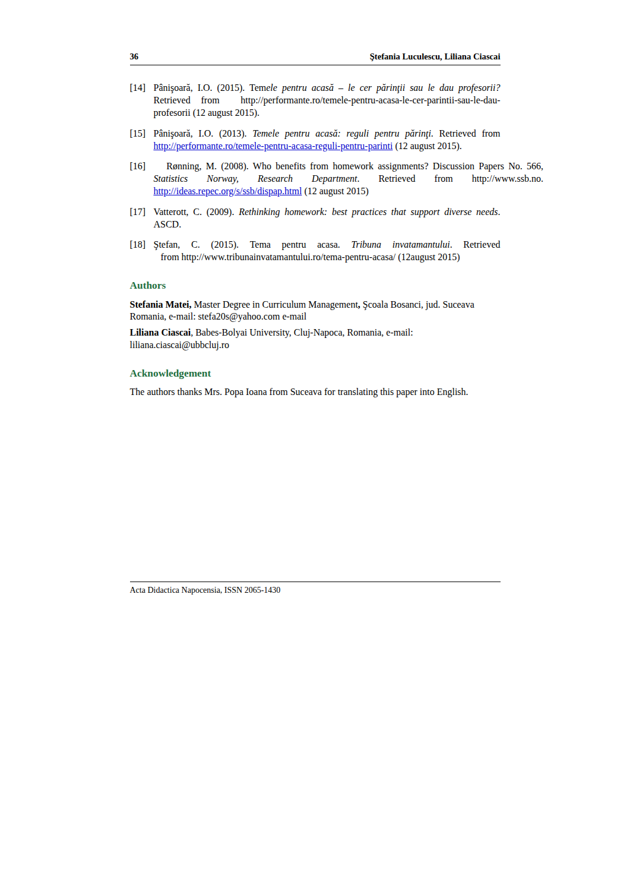36 Ştefania Luculescu, Liliana Ciascai
[14] Pânişoară, I.O. (2015). Temele pentru acasă – le cer părinţii sau le dau profesorii? Retrieved from http://performante.ro/temele-pentru-acasa-le-cer-parintii-sau-le-dau-profesorii (12 august 2015).
[15] Pânişoară, I.O. (2013). Temele pentru acasă: reguli pentru părinţi. Retrieved from http://performante.ro/temele-pentru-acasa-reguli-pentru-parinti (12 august 2015).
[16] Rønning, M. (2008). Who benefits from homework assignments? Discussion Papers No. 566, Statistics Norway, Research Department. Retrieved from http://www.ssb.no. http://ideas.repec.org/s/ssb/dispap.html (12 august 2015)
[17] Vatterott, C. (2009). Rethinking homework: best practices that support diverse needs. ASCD.
[18] Ştefan, C. (2015). Tema pentru acasa. Tribuna invatamantului. Retrieved from http://www.tribunainvatamantului.ro/tema-pentru-acasa/ (12august 2015)
Authors
Stefania Matei, Master Degree in Curriculum Management, Şcoala Bosanci, jud. Suceava Romania, e-mail: stefa20s@yahoo.com e-mail
Liliana Ciascai, Babes-Bolyai University, Cluj-Napoca, Romania, e-mail: liliana.ciascai@ubbcluj.ro
Acknowledgement
The authors thanks Mrs. Popa Ioana from Suceava for translating this paper into English.
Acta Didactica Napocensia, ISSN 2065-1430